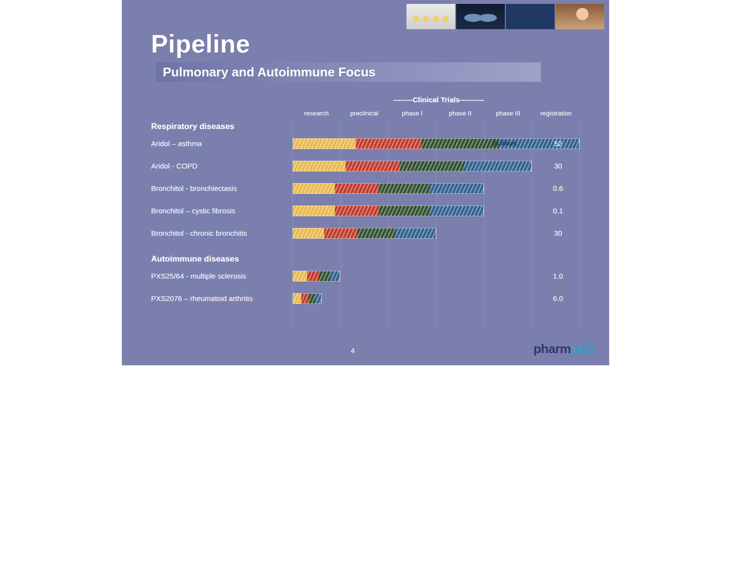Pipeline
Pulmonary and Autoimmune Focus
--------Clinical Trials----------
research
preclinical
phase I
phase II
phase III
registration
Respiratory diseases
Aridol – asthma
EU/Aus
52
Aridol - COPD
30
Bronchitol - bronchiectasis
0.6
Bronchitol – cystic fibrosis
0.1
Bronchitol - chronic bronchitis
30
Autoimmune diseases
PXS25/64 - multiple sclerosis
1.0
PXS2076 – rheumatoid arthritis
6.0
4
pharmaxis